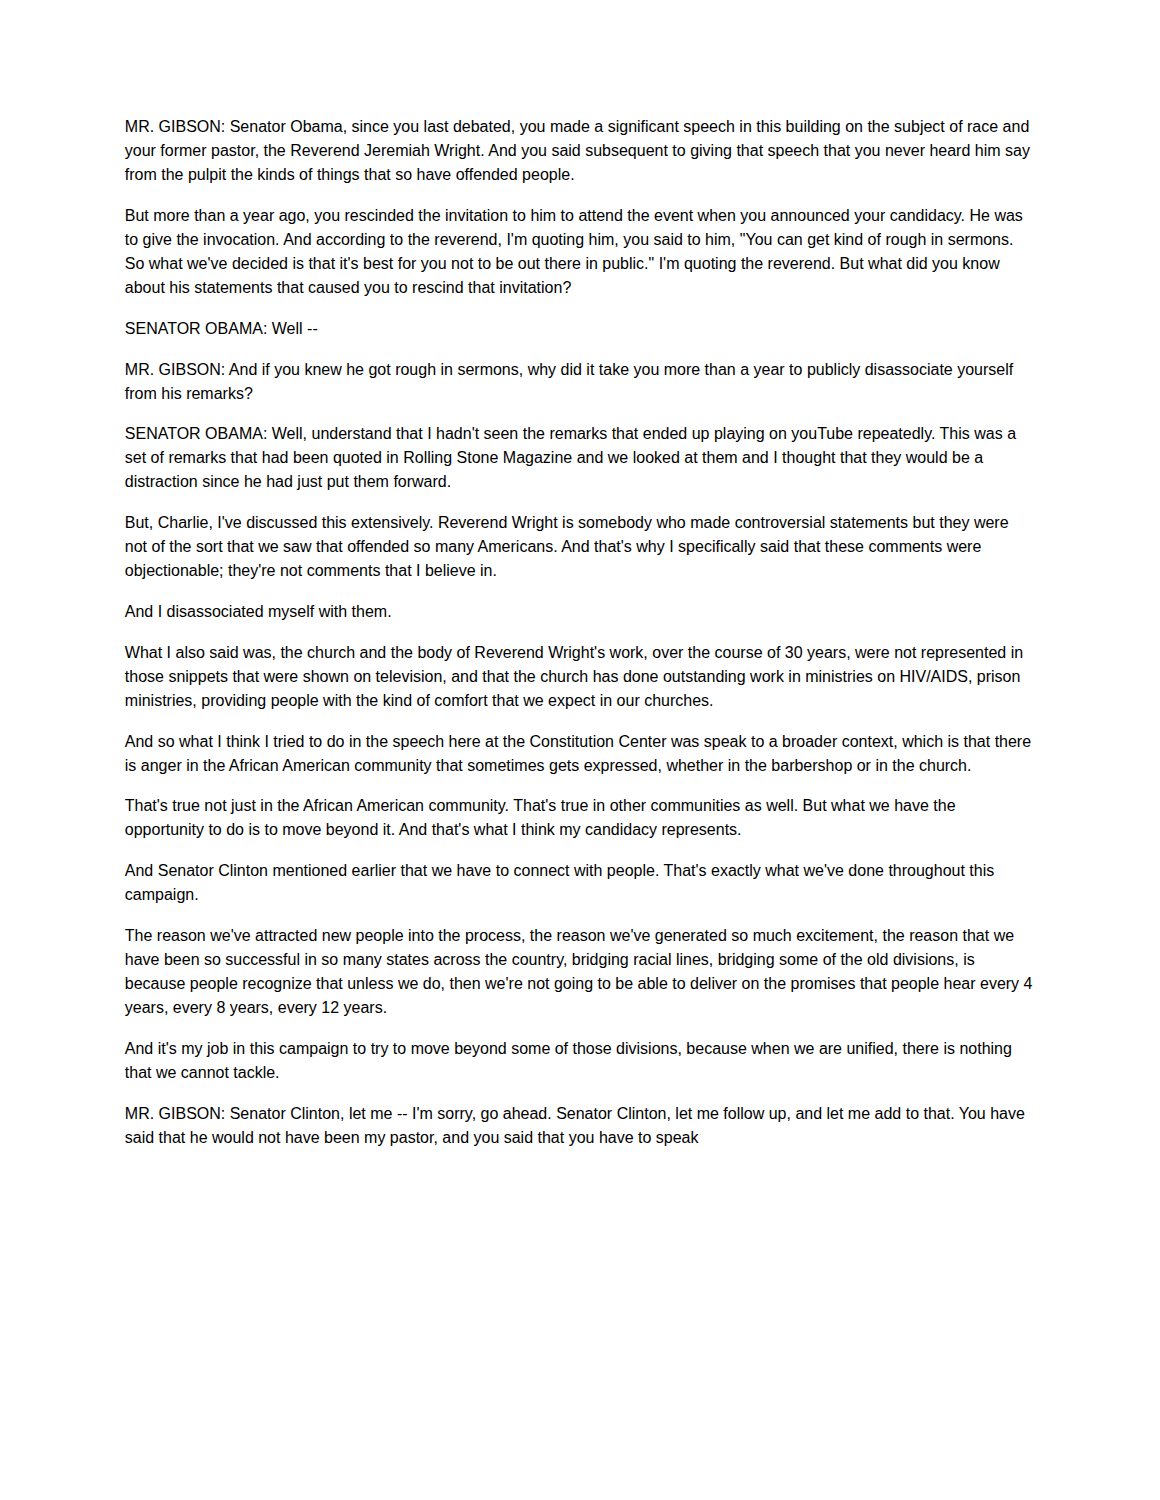MR. GIBSON: Senator Obama, since you last debated, you made a significant speech in this building on the subject of race and your former pastor, the Reverend Jeremiah Wright. And you said subsequent to giving that speech that you never heard him say from the pulpit the kinds of things that so have offended people.
But more than a year ago, you rescinded the invitation to him to attend the event when you announced your candidacy. He was to give the invocation. And according to the reverend, I'm quoting him, you said to him, "You can get kind of rough in sermons. So what we've decided is that it's best for you not to be out there in public." I'm quoting the reverend. But what did you know about his statements that caused you to rescind that invitation?
SENATOR OBAMA: Well --
MR. GIBSON: And if you knew he got rough in sermons, why did it take you more than a year to publicly disassociate yourself from his remarks?
SENATOR OBAMA: Well, understand that I hadn't seen the remarks that ended up playing on youTube repeatedly. This was a set of remarks that had been quoted in Rolling Stone Magazine and we looked at them and I thought that they would be a distraction since he had just put them forward.
But, Charlie, I've discussed this extensively. Reverend Wright is somebody who made controversial statements but they were not of the sort that we saw that offended so many Americans. And that's why I specifically said that these comments were objectionable; they're not comments that I believe in.
And I disassociated myself with them.
What I also said was, the church and the body of Reverend Wright's work, over the course of 30 years, were not represented in those snippets that were shown on television, and that the church has done outstanding work in ministries on HIV/AIDS, prison ministries, providing people with the kind of comfort that we expect in our churches.
And so what I think I tried to do in the speech here at the Constitution Center was speak to a broader context, which is that there is anger in the African American community that sometimes gets expressed, whether in the barbershop or in the church.
That's true not just in the African American community. That's true in other communities as well. But what we have the opportunity to do is to move beyond it. And that's what I think my candidacy represents.
And Senator Clinton mentioned earlier that we have to connect with people. That's exactly what we've done throughout this campaign.
The reason we've attracted new people into the process, the reason we've generated so much excitement, the reason that we have been so successful in so many states across the country, bridging racial lines, bridging some of the old divisions, is because people recognize that unless we do, then we're not going to be able to deliver on the promises that people hear every 4 years, every 8 years, every 12 years.
And it's my job in this campaign to try to move beyond some of those divisions, because when we are unified, there is nothing that we cannot tackle.
MR. GIBSON: Senator Clinton, let me -- I'm sorry, go ahead. Senator Clinton, let me follow up, and let me add to that. You have said that he would not have been my pastor, and you said that you have to speak